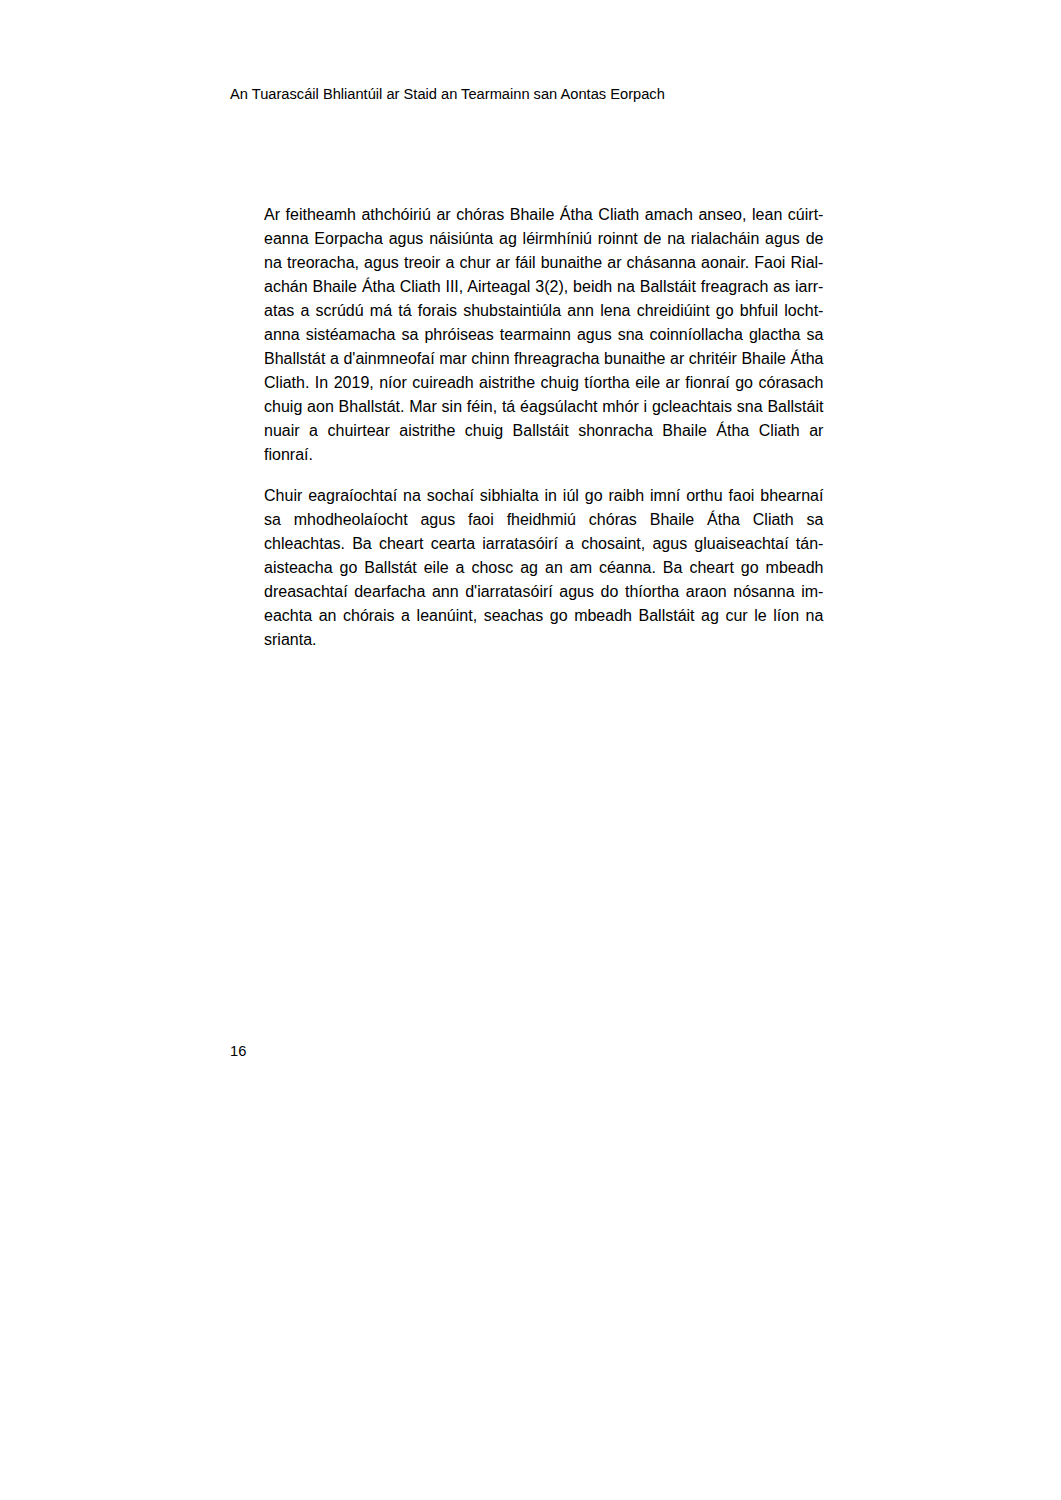An Tuarascáil Bhliantúil ar Staid an Tearmainn san Aontas Eorpach
Ar feitheamh athchóiriú ar chóras Bhaile Átha Cliath amach anseo, lean cúirteanna Eorpacha agus náisiúnta ag léirmhíniú roinnt de na rialacháin agus de na treoracha, agus treoir a chur ar fáil bunaithe ar chásanna aonair. Faoi Rialachán Bhaile Átha Cliath III, Airteagal 3(2), beidh na Ballstáit freagrach as iarratas a scrúdú má tá forais shubstaintiúla ann lena chreidiúint go bhfuil lochtanna sistéamacha sa phróiseas tearmainn agus sna coinníollacha glactha sa Bhallstát a d'ainmneofaí mar chinn fhreagracha bunaithe ar chritéir Bhaile Átha Cliath. In 2019, níor cuireadh aistrithe chuig tíortha eile ar fionraí go córasach chuig aon Bhallstát. Mar sin féin, tá éagsúlacht mhór i gcleachtais sna Ballstáit nuair a chuirtear aistrithe chuig Ballstáit shonracha Bhaile Átha Cliath ar fionraí.
Chuir eagraíochtaí na sochaí sibhialta in iúl go raibh imní orthu faoi bhearnaí sa mhodheolaíocht agus faoi fheidhmiú chóras Bhaile Átha Cliath sa chleachtas. Ba cheart cearta iarratasóirí a chosaint, agus gluaiseachtaí tánaisteacha go Ballstát eile a chosc ag an am céanna. Ba cheart go mbeadh dreasachtaí dearfacha ann d'iarratasóirí agus do thíortha araon nósanna imeachta an chórais a leanúint, seachas go mbeadh Ballstáit ag cur le líon na srianta.
16